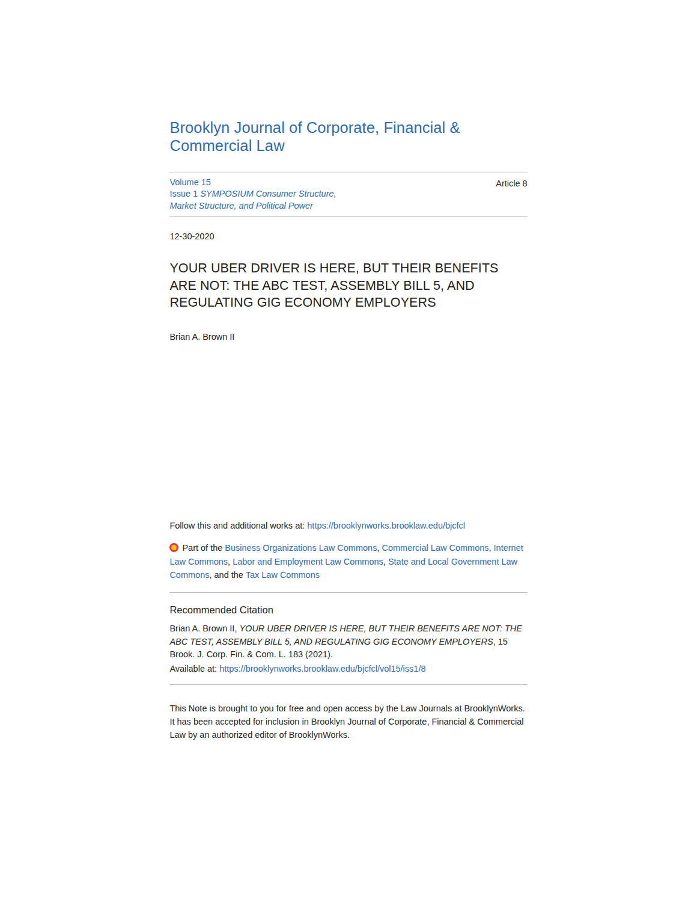Brooklyn Journal of Corporate, Financial & Commercial Law
Volume 15
Issue 1 SYMPOSIUM Consumer Structure,
Market Structure, and Political Power
Article 8
12-30-2020
YOUR UBER DRIVER IS HERE, BUT THEIR BENEFITS ARE NOT: THE ABC TEST, ASSEMBLY BILL 5, AND REGULATING GIG ECONOMY EMPLOYERS
Brian A. Brown II
Follow this and additional works at: https://brooklynworks.brooklaw.edu/bjcfcl
Part of the Business Organizations Law Commons, Commercial Law Commons, Internet Law Commons, Labor and Employment Law Commons, State and Local Government Law Commons, and the Tax Law Commons
Recommended Citation
Brian A. Brown II, YOUR UBER DRIVER IS HERE, BUT THEIR BENEFITS ARE NOT: THE ABC TEST, ASSEMBLY BILL 5, AND REGULATING GIG ECONOMY EMPLOYERS, 15 Brook. J. Corp. Fin. & Com. L. 183 (2021).
Available at: https://brooklynworks.brooklaw.edu/bjcfcl/vol15/iss1/8
This Note is brought to you for free and open access by the Law Journals at BrooklynWorks. It has been accepted for inclusion in Brooklyn Journal of Corporate, Financial & Commercial Law by an authorized editor of BrooklynWorks.